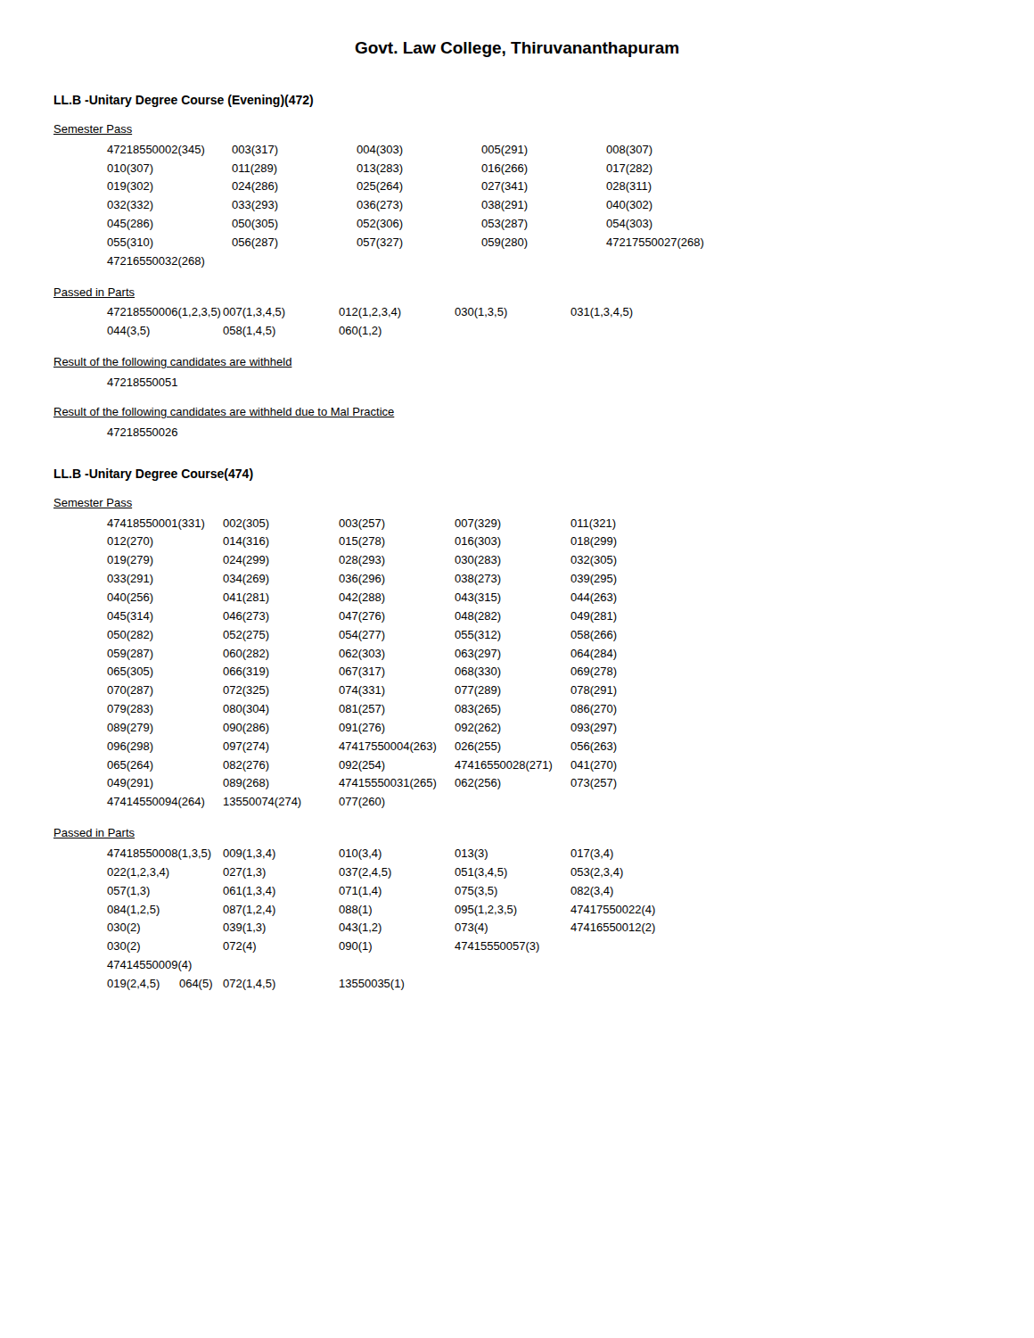Govt. Law College, Thiruvananthapuram
LL.B -Unitary Degree Course (Evening)(472)
Semester Pass
| 47218550002(345) | 003(317) | 004(303) | 005(291) | 008(307) |
| 010(307) | 011(289) | 013(283) | 016(266) | 017(282) |
| 019(302) | 024(286) | 025(264) | 027(341) | 028(311) |
| 032(332) | 033(293) | 036(273) | 038(291) | 040(302) |
| 045(286) | 050(305) | 052(306) | 053(287) | 054(303) |
| 055(310) | 056(287) | 057(327) | 059(280) | 47217550027(268) |
| 47216550032(268) | | | | |
Passed in Parts
| 47218550006(1,2,3,5) | 007(1,3,4,5) | 012(1,2,3,4) | 030(1,3,5) | 031(1,3,4,5) |
| 044(3,5) | 058(1,4,5) | 060(1,2) | | |
Result of the following candidates are withheld
47218550051
Result of the following candidates are withheld due to Mal Practice
47218550026
LL.B -Unitary Degree Course(474)
Semester Pass
| 47418550001(331) | 002(305) | 003(257) | 007(329) | 011(321) |
| 012(270) | 014(316) | 015(278) | 016(303) | 018(299) |
| 019(279) | 024(299) | 028(293) | 030(283) | 032(305) |
| 033(291) | 034(269) | 036(296) | 038(273) | 039(295) |
| 040(256) | 041(281) | 042(288) | 043(315) | 044(263) |
| 045(314) | 046(273) | 047(276) | 048(282) | 049(281) |
| 050(282) | 052(275) | 054(277) | 055(312) | 058(266) |
| 059(287) | 060(282) | 062(303) | 063(297) | 064(284) |
| 065(305) | 066(319) | 067(317) | 068(330) | 069(278) |
| 070(287) | 072(325) | 074(331) | 077(289) | 078(291) |
| 079(283) | 080(304) | 081(257) | 083(265) | 086(270) |
| 089(279) | 090(286) | 091(276) | 092(262) | 093(297) |
| 096(298) | 097(274) | 47417550004(263) | 026(255) | 056(263) |
| 065(264) | 082(276) | 092(254) | 47416550028(271) | 041(270) |
| 049(291) | 089(268) | 47415550031(265) | 062(256) | 073(257) |
| 47414550094(264) | 13550074(274) | 077(260) | | |
Passed in Parts
| 47418550008(1,3,5) | 009(1,3,4) | 010(3,4) | 013(3) | 017(3,4) |
| 022(1,2,3,4) | 027(1,3) | 037(2,4,5) | 051(3,4,5) | 053(2,3,4) |
| 057(1,3) | 061(1,3,4) | 071(1,4) | 075(3,5) | 082(3,4) |
| 084(1,2,5) | 087(1,2,4) | 088(1) | 095(1,2,3,5) | 47417550022(4) |
| 030(2) | 039(1,3) | 043(1,2) | 073(4) | 47416550012(2) |
| 030(2) | 072(4) | 090(1) | 47415550057(3) | |
| 47414550009(4) | | | | |
| 019(2,4,5) 064(5) | 072(1,4,5) | 13550035(1) | | |